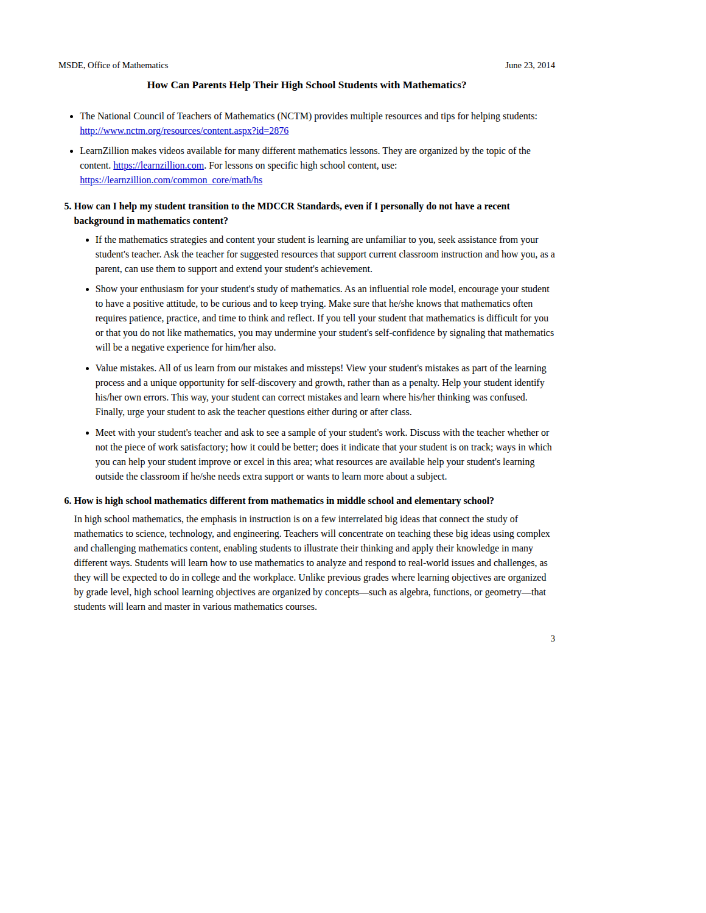MSDE, Office of Mathematics June 23, 2014
How Can Parents Help Their High School Students with Mathematics?
The National Council of Teachers of Mathematics (NCTM) provides multiple resources and tips for helping students: http://www.nctm.org/resources/content.aspx?id=2876
LearnZillion makes videos available for many different mathematics lessons. They are organized by the topic of the content. https://learnzillion.com. For lessons on specific high school content, use: https://learnzillion.com/common_core/math/hs
How can I help my student transition to the MDCCR Standards, even if I personally do not have a recent background in mathematics content?
If the mathematics strategies and content your student is learning are unfamiliar to you, seek assistance from your student's teacher. Ask the teacher for suggested resources that support current classroom instruction and how you, as a parent, can use them to support and extend your student's achievement.
Show your enthusiasm for your student's study of mathematics. As an influential role model, encourage your student to have a positive attitude, to be curious and to keep trying. Make sure that he/she knows that mathematics often requires patience, practice, and time to think and reflect. If you tell your student that mathematics is difficult for you or that you do not like mathematics, you may undermine your student's self-confidence by signaling that mathematics will be a negative experience for him/her also.
Value mistakes. All of us learn from our mistakes and missteps! View your student's mistakes as part of the learning process and a unique opportunity for self-discovery and growth, rather than as a penalty. Help your student identify his/her own errors. This way, your student can correct mistakes and learn where his/her thinking was confused. Finally, urge your student to ask the teacher questions either during or after class.
Meet with your student's teacher and ask to see a sample of your student's work. Discuss with the teacher whether or not the piece of work satisfactory; how it could be better; does it indicate that your student is on track; ways in which you can help your student improve or excel in this area; what resources are available help your student's learning outside the classroom if he/she needs extra support or wants to learn more about a subject.
How is high school mathematics different from mathematics in middle school and elementary school?
In high school mathematics, the emphasis in instruction is on a few interrelated big ideas that connect the study of mathematics to science, technology, and engineering. Teachers will concentrate on teaching these big ideas using complex and challenging mathematics content, enabling students to illustrate their thinking and apply their knowledge in many different ways. Students will learn how to use mathematics to analyze and respond to real-world issues and challenges, as they will be expected to do in college and the workplace. Unlike previous grades where learning objectives are organized by grade level, high school learning objectives are organized by concepts—such as algebra, functions, or geometry—that students will learn and master in various mathematics courses.
3